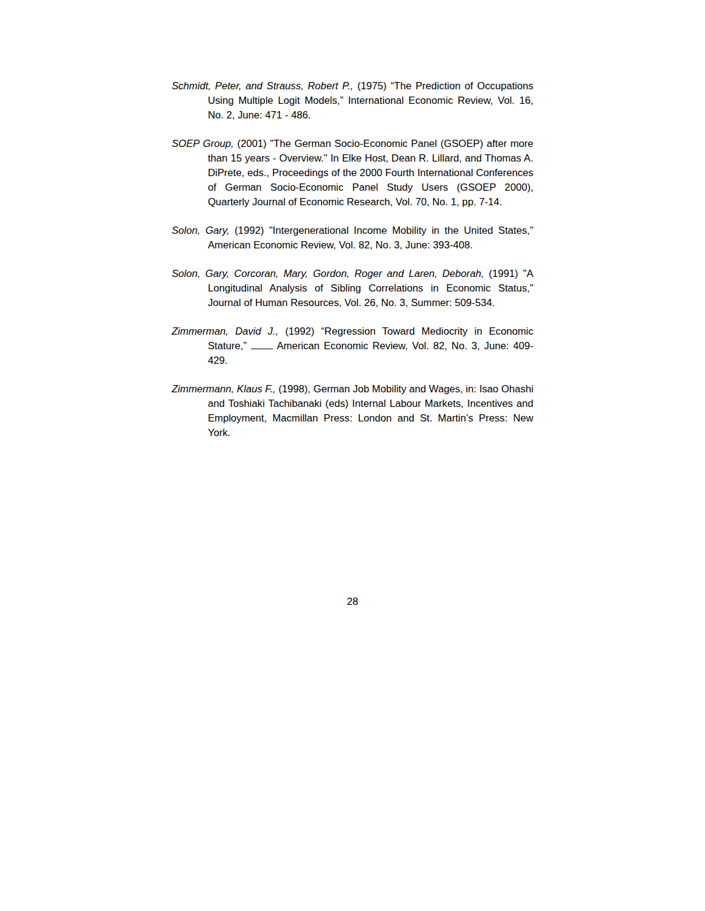Schmidt, Peter, and Strauss, Robert P., (1975) “The Prediction of Occupations Using Multiple Logit Models,” International Economic Review, Vol. 16, No. 2, June: 471 - 486.
SOEP Group, (2001) "The German Socio-Economic Panel (GSOEP) after more than 15 years - Overview." In Elke Host, Dean R. Lillard, and Thomas A. DiPrete, eds., Proceedings of the 2000 Fourth International Conferences of German Socio-Economic Panel Study Users (GSOEP 2000), Quarterly Journal of Economic Research, Vol. 70, No. 1, pp. 7-14.
Solon, Gary, (1992) "Intergenerational Income Mobility in the United States," American Economic Review, Vol. 82, No. 3, June: 393-408.
Solon, Gary, Corcoran, Mary, Gordon, Roger and Laren, Deborah, (1991) "A Longitudinal Analysis of Sibling Correlations in Economic Status," Journal of Human Resources, Vol. 26, No. 3, Summer: 509-534.
Zimmerman, David J., (1992) “Regression Toward Mediocrity in Economic Stature,” American Economic Review, Vol. 82, No. 3, June: 409-429.
Zimmermann, Klaus F., (1998), German Job Mobility and Wages, in: Isao Ohashi and Toshiaki Tachibanaki (eds) Internal Labour Markets, Incentives and Employment, Macmillan Press: London and St. Martin’s Press: New York.
28